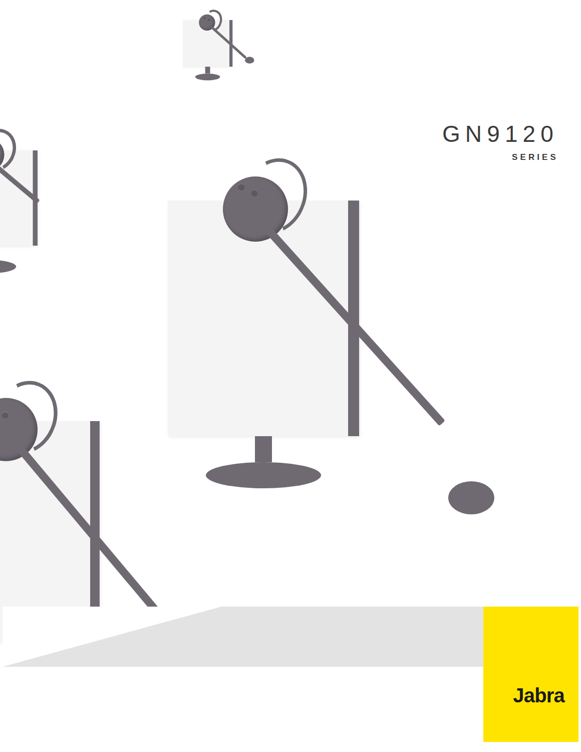GN9120
SERIES
Jabra